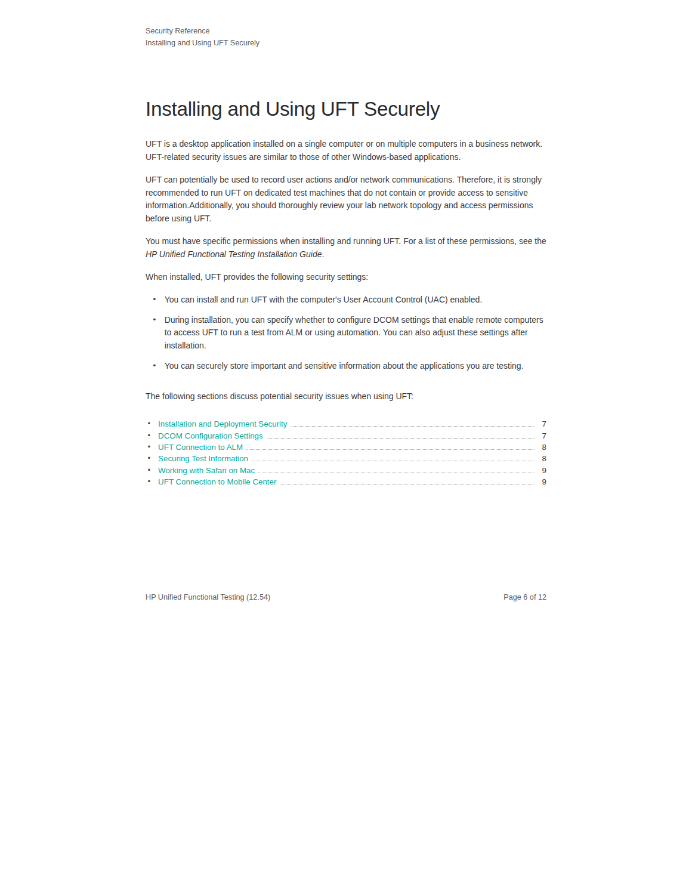Security Reference
Installing and Using UFT Securely
Installing and Using UFT Securely
UFT is a desktop application installed on a single computer or on multiple computers in a business network. UFT-related security issues are similar to those of other Windows-based applications.
UFT can potentially be used to record user actions and/or network communications. Therefore, it is strongly recommended to run UFT on dedicated test machines that do not contain or provide access to sensitive information.Additionally, you should thoroughly review your lab network topology and access permissions before using UFT.
You must have specific permissions when installing and running UFT. For a list of these permissions, see the HP Unified Functional Testing Installation Guide.
When installed, UFT provides the following security settings:
You can install and run UFT with the computer's User Account Control (UAC) enabled.
During installation, you can specify whether to configure DCOM settings that enable remote computers to access UFT to run a test from ALM or using automation. You can also adjust these settings after installation.
You can securely store important and sensitive information about the applications you are testing.
The following sections discuss potential security issues when using UFT:
Installation and Deployment Security 7
DCOM Configuration Settings 7
UFT Connection to ALM 8
Securing Test Information 8
Working with Safari on Mac 9
UFT Connection to Mobile Center 9
HP Unified Functional Testing (12.54)
Page 6 of 12